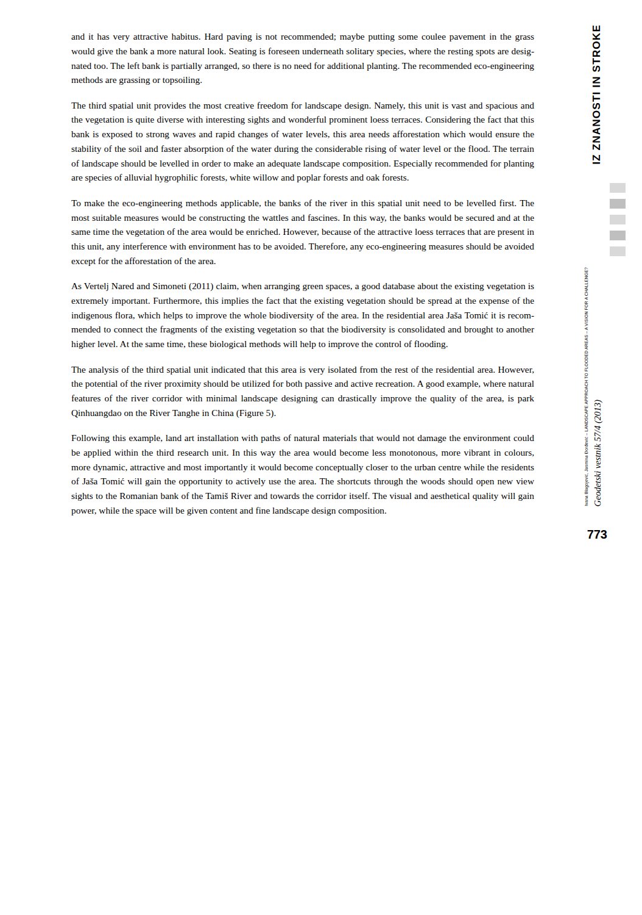IZ ZNANOSTI IN STROKE
and it has very attractive habitus. Hard paving is not recommended; maybe putting some coulee pavement in the grass would give the bank a more natural look. Seating is foreseen underneath solitary species, where the resting spots are designated too. The left bank is partially arranged, so there is no need for additional planting. The recommended eco-engineering methods are grassing or topsoiling.
The third spatial unit provides the most creative freedom for landscape design. Namely, this unit is vast and spacious and the vegetation is quite diverse with interesting sights and wonderful prominent loess terraces. Considering the fact that this bank is exposed to strong waves and rapid changes of water levels, this area needs afforestation which would ensure the stability of the soil and faster absorption of the water during the considerable rising of water level or the flood. The terrain of landscape should be levelled in order to make an adequate landscape composition. Especially recommended for planting are species of alluvial hygrophilic forests, white willow and poplar forests and oak forests.
To make the eco-engineering methods applicable, the banks of the river in this spatial unit need to be levelled first. The most suitable measures would be constructing the wattles and fascines. In this way, the banks would be secured and at the same time the vegetation of the area would be enriched. However, because of the attractive loess terraces that are present in this unit, any interference with environment has to be avoided. Therefore, any eco-engineering measures should be avoided except for the afforestation of the area.
As Vertelj Nared and Simoneti (2011) claim, when arranging green spaces, a good database about the existing vegetation is extremely important. Furthermore, this implies the fact that the existing vegetation should be spread at the expense of the indigenous flora, which helps to improve the whole biodiversity of the area. In the residential area Jaša Tomić it is recommended to connect the fragments of the existing vegetation so that the biodiversity is consolidated and brought to another higher level. At the same time, these biological methods will help to improve the control of flooding.
The analysis of the third spatial unit indicated that this area is very isolated from the rest of the residential area. However, the potential of the river proximity should be utilized for both passive and active recreation. A good example, where natural features of the river corridor with minimal landscape designing can drastically improve the quality of the area, is park Qinhuangdao on the River Tanghe in China (Figure 5).
Following this example, land art installation with paths of natural materials that would not damage the environment could be applied within the third research unit. In this way the area would become less monotonous, more vibrant in colours, more dynamic, attractive and most importantly it would become conceptually closer to the urban centre while the residents of Jaša Tomić will gain the opportunity to actively use the area. The shortcuts through the woods should open new view sights to the Romanian bank of the Tamiš River and towards the corridor itself. The visual and aesthetical quality will gain power, while the space will be given content and fine landscape design composition.
Ivana Blagojević, Jasmina Đorđević – LANDSCAPE APPROACH TO FLOODED AREAS – A VISION FOR A CHALLENGE?
Geodetski vestnik 57/4 (2013)
773